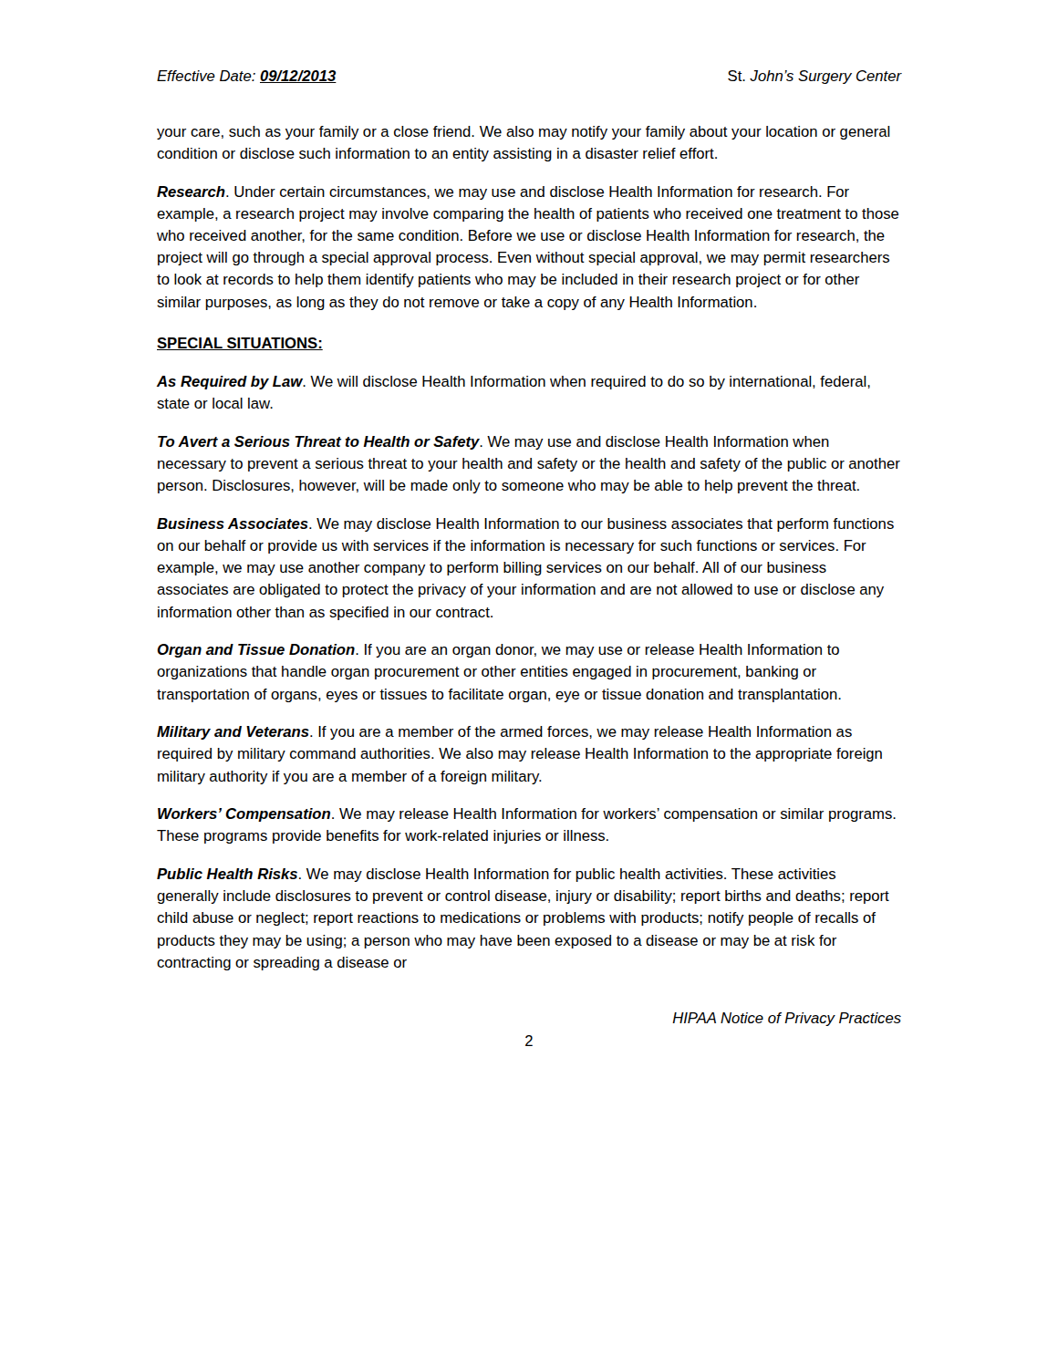Effective Date: 09/12/2013
St. John’s Surgery Center
your care, such as your family or a close friend. We also may notify your family about your location or general condition or disclose such information to an entity assisting in a disaster relief effort.
Research. Under certain circumstances, we may use and disclose Health Information for research. For example, a research project may involve comparing the health of patients who received one treatment to those who received another, for the same condition. Before we use or disclose Health Information for research, the project will go through a special approval process. Even without special approval, we may permit researchers to look at records to help them identify patients who may be included in their research project or for other similar purposes, as long as they do not remove or take a copy of any Health Information.
SPECIAL SITUATIONS:
As Required by Law. We will disclose Health Information when required to do so by international, federal, state or local law.
To Avert a Serious Threat to Health or Safety. We may use and disclose Health Information when necessary to prevent a serious threat to your health and safety or the health and safety of the public or another person. Disclosures, however, will be made only to someone who may be able to help prevent the threat.
Business Associates. We may disclose Health Information to our business associates that perform functions on our behalf or provide us with services if the information is necessary for such functions or services. For example, we may use another company to perform billing services on our behalf. All of our business associates are obligated to protect the privacy of your information and are not allowed to use or disclose any information other than as specified in our contract.
Organ and Tissue Donation. If you are an organ donor, we may use or release Health Information to organizations that handle organ procurement or other entities engaged in procurement, banking or transportation of organs, eyes or tissues to facilitate organ, eye or tissue donation and transplantation.
Military and Veterans. If you are a member of the armed forces, we may release Health Information as required by military command authorities. We also may release Health Information to the appropriate foreign military authority if you are a member of a foreign military.
Workers’ Compensation. We may release Health Information for workers’ compensation or similar programs. These programs provide benefits for work-related injuries or illness.
Public Health Risks. We may disclose Health Information for public health activities. These activities generally include disclosures to prevent or control disease, injury or disability; report births and deaths; report child abuse or neglect; report reactions to medications or problems with products; notify people of recalls of products they may be using; a person who may have been exposed to a disease or may be at risk for contracting or spreading a disease or
HIPAA Notice of Privacy Practices
2